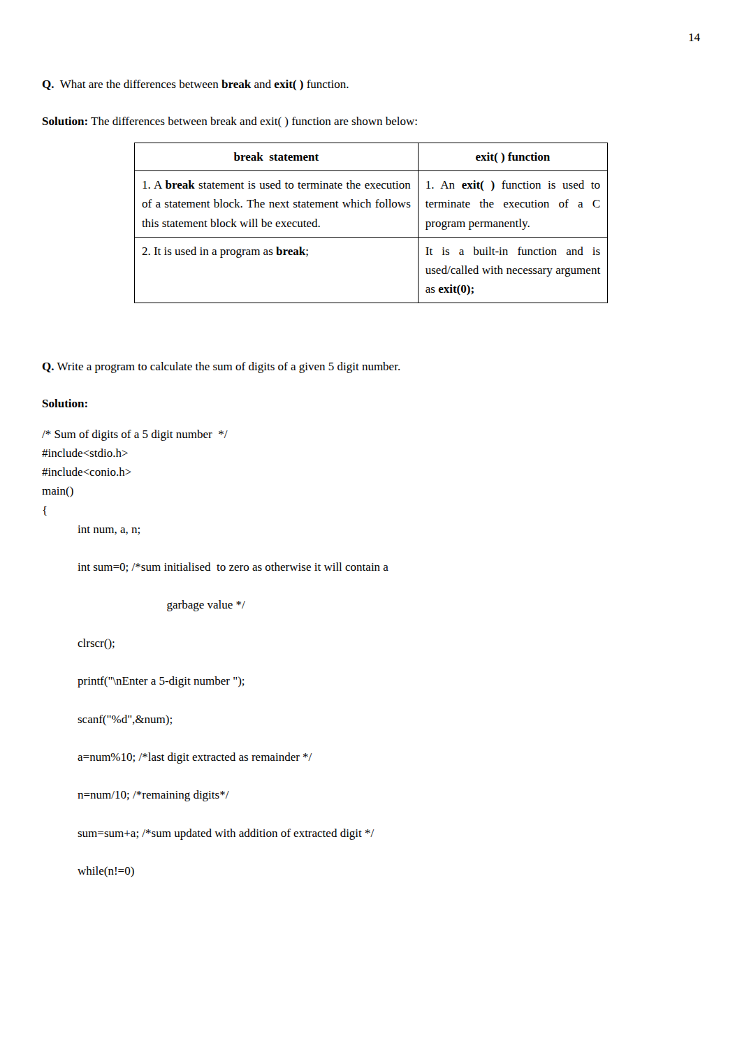14
Q. What are the differences between break and exit( ) function.
Solution: The differences between break and exit( ) function are shown below:
| break statement | exit( ) function |
| --- | --- |
| 1. A break statement is used to terminate the execution of a statement block. The next statement which follows this statement block will be executed. | 1. An exit( ) function is used to terminate the execution of a C program permanently. |
| 2. It is used in a program as break ; | It is a built-in function and is used/called with necessary argument as exit(0); |
Q. Write a program to calculate the sum of digits of a given 5 digit number.
Solution:
/* Sum of digits of a 5 digit number */ #include<stdio.h> #include<conio.h> main() { int num, a, n; int sum=0; /*sum initialised to zero as otherwise it will contain a garbage value */ clrscr(); printf("\nEnter a 5-digit number "); scanf("%d",&num); a=num%10; /*last digit extracted as remainder */ n=num/10; /*remaining digits*/ sum=sum+a; /*sum updated with addition of extracted digit */ while(n!=0)